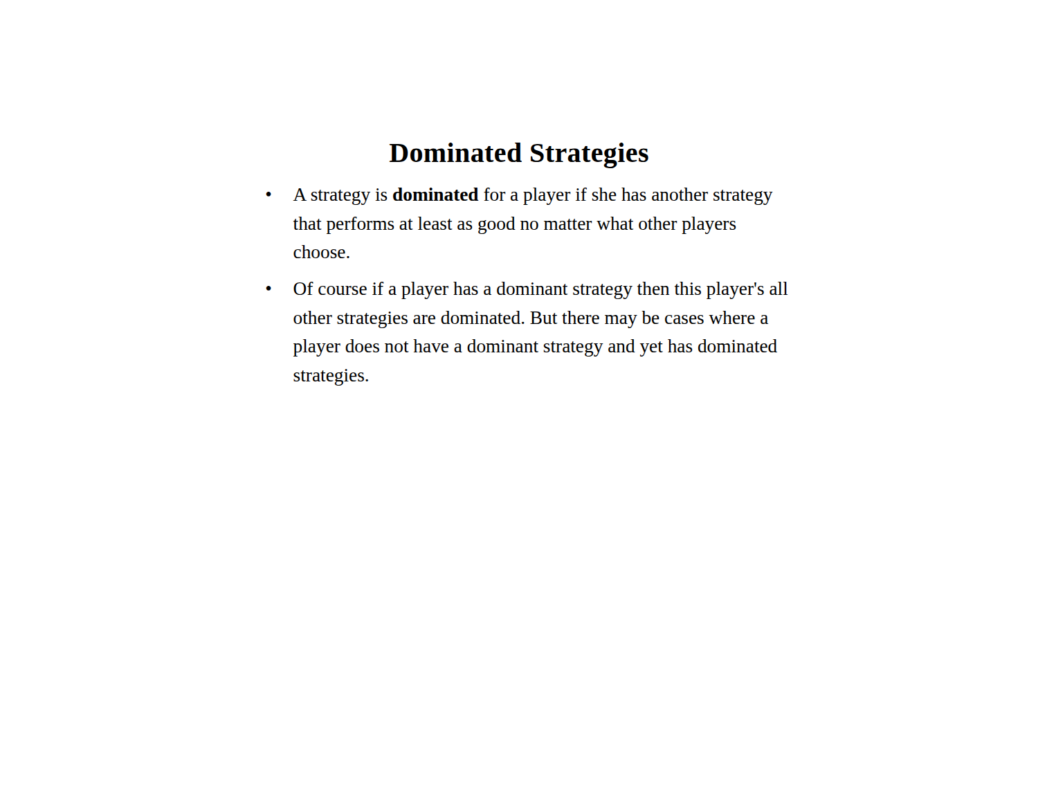Dominated Strategies
A strategy is dominated for a player if she has another strategy that performs at least as good no matter what other players choose.
Of course if a player has a dominant strategy then this player's all other strategies are dominated. But there may be cases where a player does not have a dominant strategy and yet has dominated strategies.